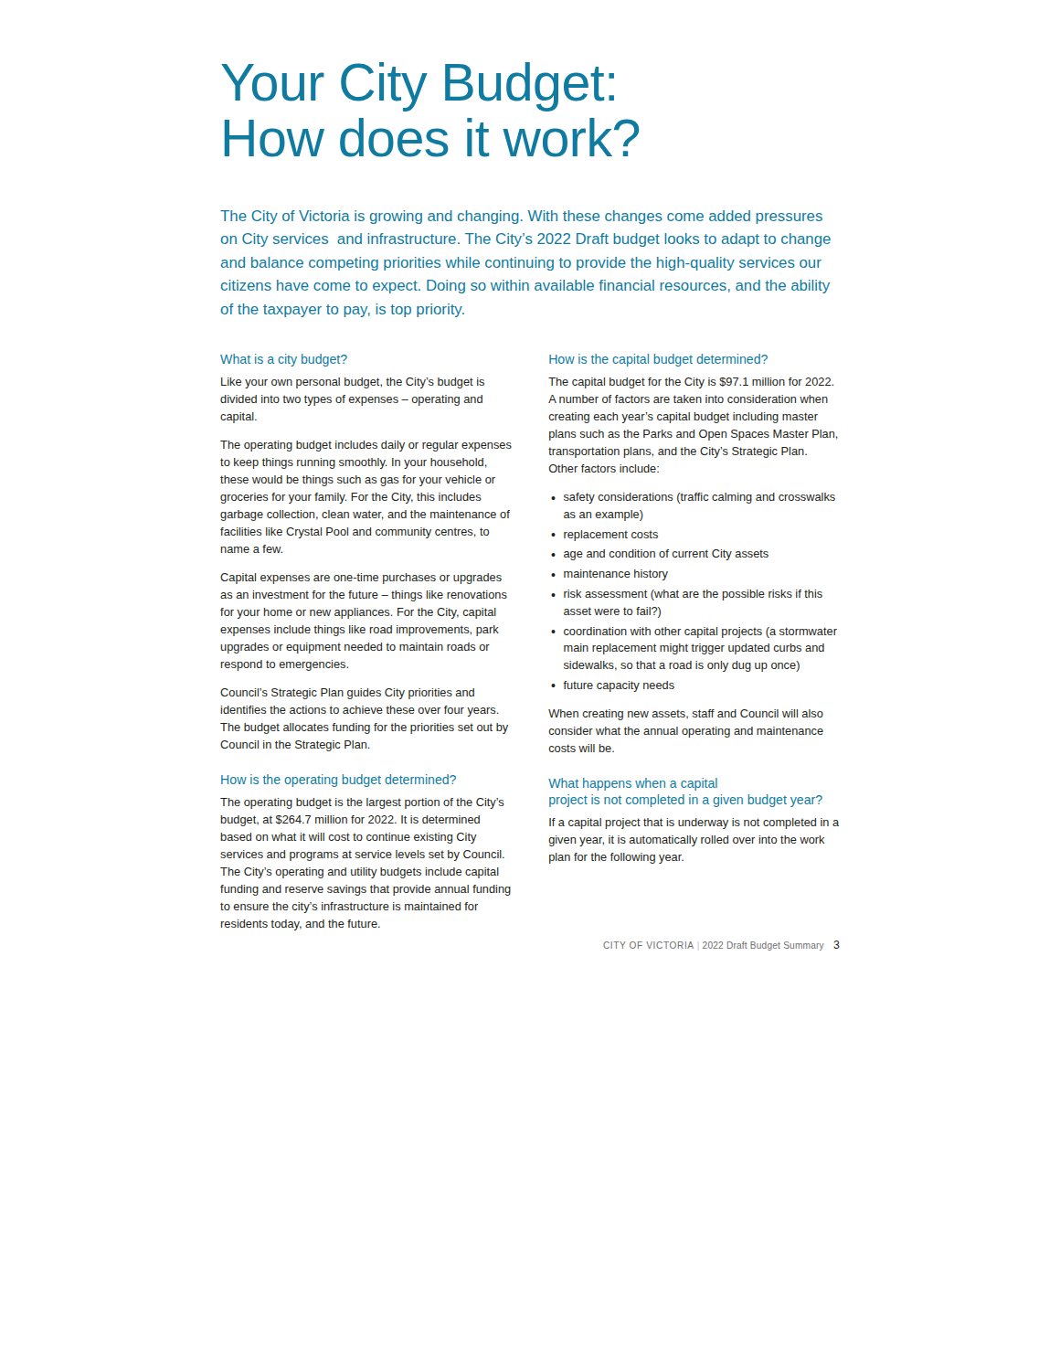Your City Budget:
How does it work?
The City of Victoria is growing and changing. With these changes come added pressures on City services and infrastructure. The City’s 2022 Draft budget looks to adapt to change and balance competing priorities while continuing to provide the high-quality services our citizens have come to expect. Doing so within available financial resources, and the ability of the taxpayer to pay, is top priority.
What is a city budget?
Like your own personal budget, the City’s budget is divided into two types of expenses – operating and capital.
The operating budget includes daily or regular expenses to keep things running smoothly. In your household, these would be things such as gas for your vehicle or groceries for your family. For the City, this includes garbage collection, clean water, and the maintenance of facilities like Crystal Pool and community centres, to name a few.
Capital expenses are one-time purchases or upgrades as an investment for the future – things like renovations for your home or new appliances. For the City, capital expenses include things like road improvements, park upgrades or equipment needed to maintain roads or respond to emergencies.
Council’s Strategic Plan guides City priorities and identifies the actions to achieve these over four years. The budget allocates funding for the priorities set out by Council in the Strategic Plan.
How is the operating budget determined?
The operating budget is the largest portion of the City’s budget, at $264.7 million for 2022. It is determined based on what it will cost to continue existing City services and programs at service levels set by Council. The City’s operating and utility budgets include capital funding and reserve savings that provide annual funding to ensure the city’s infrastructure is maintained for residents today, and the future.
How is the capital budget determined?
The capital budget for the City is $97.1 million for 2022. A number of factors are taken into consideration when creating each year’s capital budget including master plans such as the Parks and Open Spaces Master Plan, transportation plans, and the City’s Strategic Plan. Other factors include:
safety considerations (traffic calming and crosswalks as an example)
replacement costs
age and condition of current City assets
maintenance history
risk assessment (what are the possible risks if this asset were to fail?)
coordination with other capital projects (a stormwater main replacement might trigger updated curbs and sidewalks, so that a road is only dug up once)
future capacity needs
When creating new assets, staff and Council will also consider what the annual operating and maintenance costs will be.
What happens when a capital
project is not completed in a given budget year?
If a capital project that is underway is not completed in a given year, it is automatically rolled over into the work plan for the following year.
CITY OF VICTORIA|2022 Draft Budget Summary3